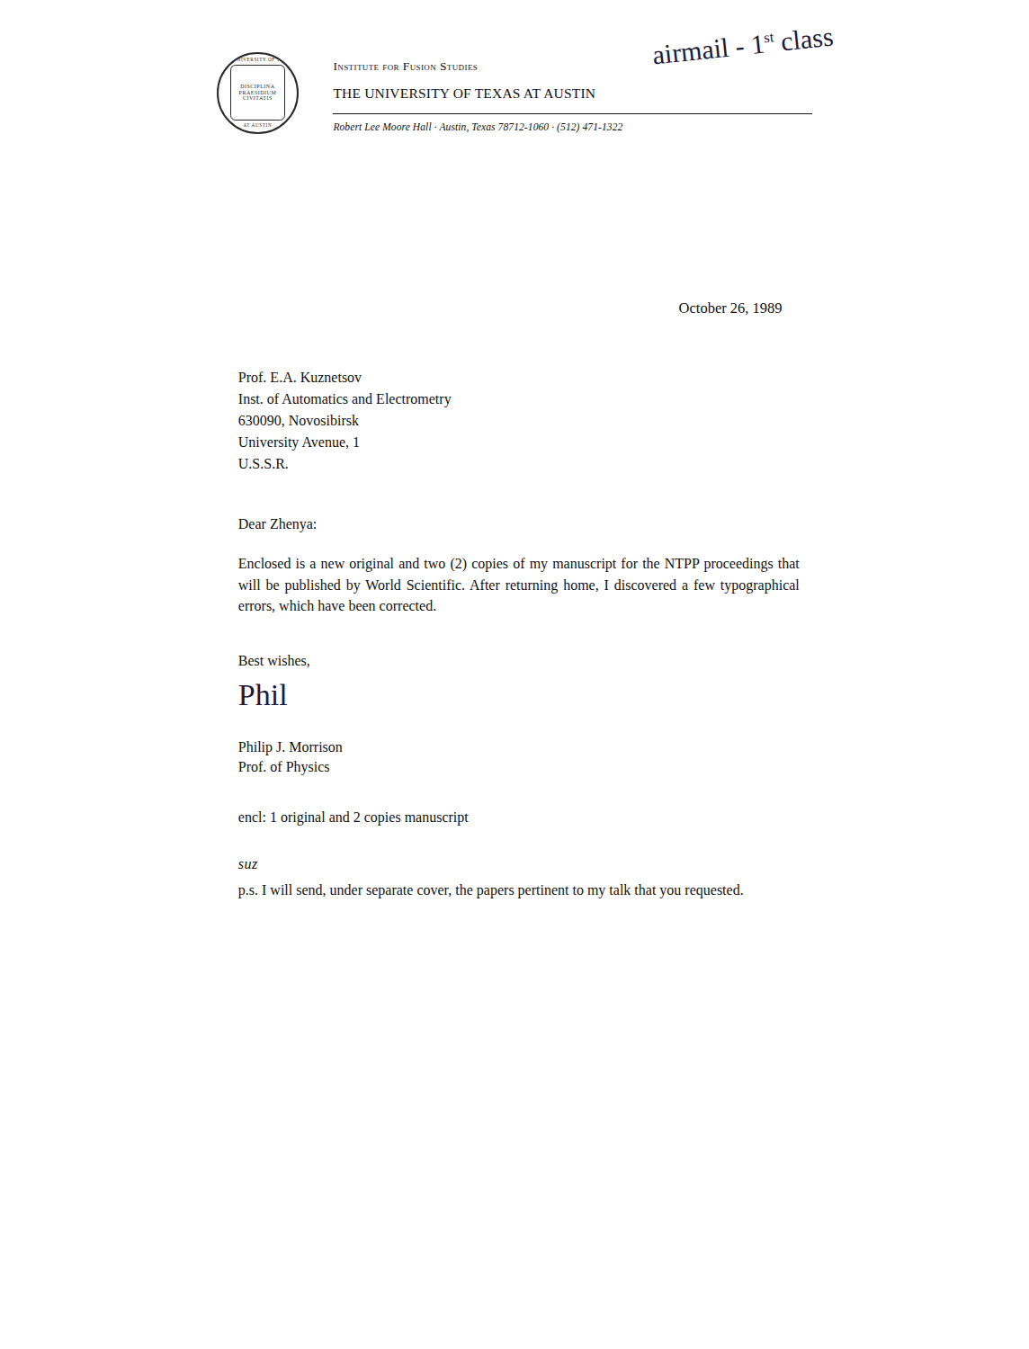airmail - 1st class
THE UNIVERSITY OF TEXAS AT AUSTIN
DISCIPLINA
PRAESIDIUM
CIVITATIS
Institute for Fusion Studies
THE UNIVERSITY OF TEXAS AT AUSTIN
Robert Lee Moore Hall · Austin, Texas 78712-1060 · (512) 471-1322
October 26, 1989
Prof. E.A. Kuznetsov
Inst. of Automatics and Electrometry
630090, Novosibirsk
University Avenue, 1
U.S.S.R.
Dear Zhenya:
Enclosed is a new original and two (2) copies of my manuscript for the NTPP proceedings that will be published by World Scientific. After returning home, I discovered a few typographical errors, which have been corrected.
Best wishes,
Phil
Philip J. Morrison
Prof. of Physics
encl: 1 original and 2 copies manuscript
suz
p.s. I will send, under separate cover, the papers pertinent to my talk that you requested.